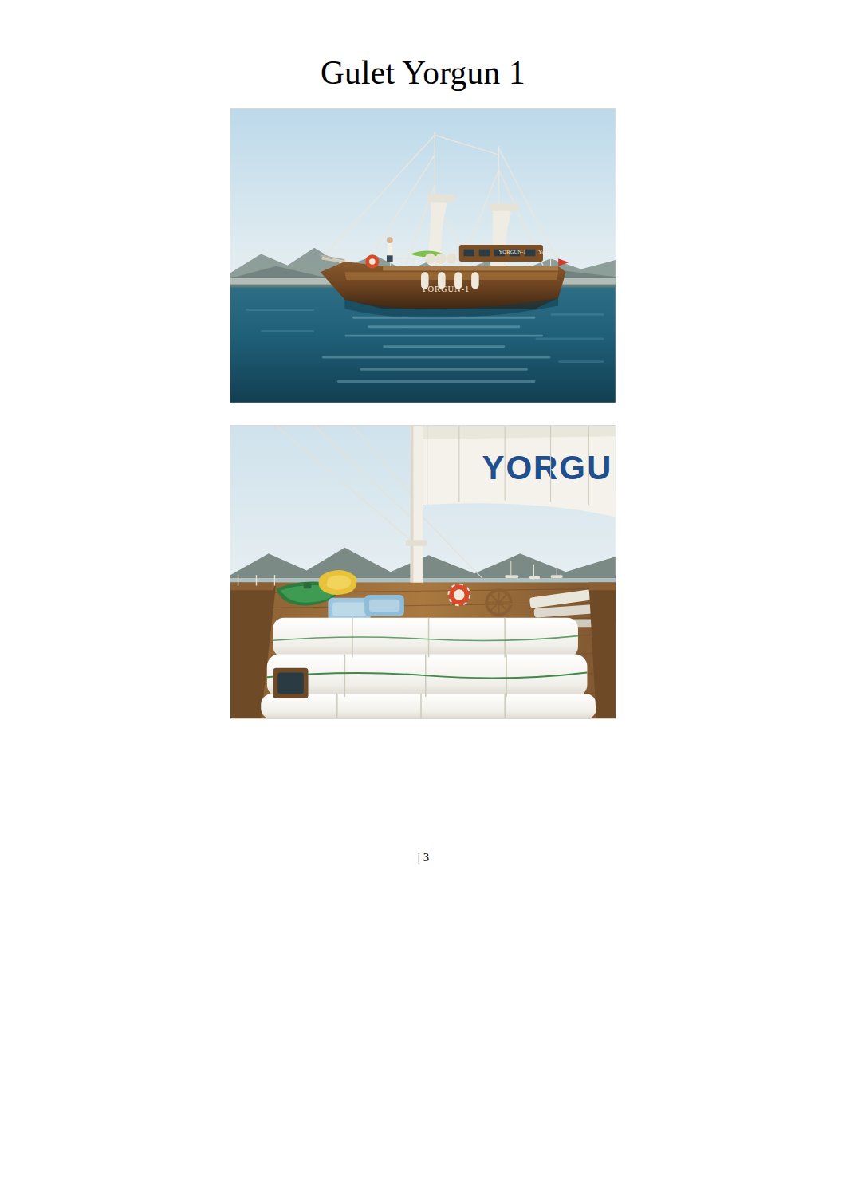Gulet Yorgun 1
YORGUN-1 YORGUN-1 Yorg
YORGU
| 3